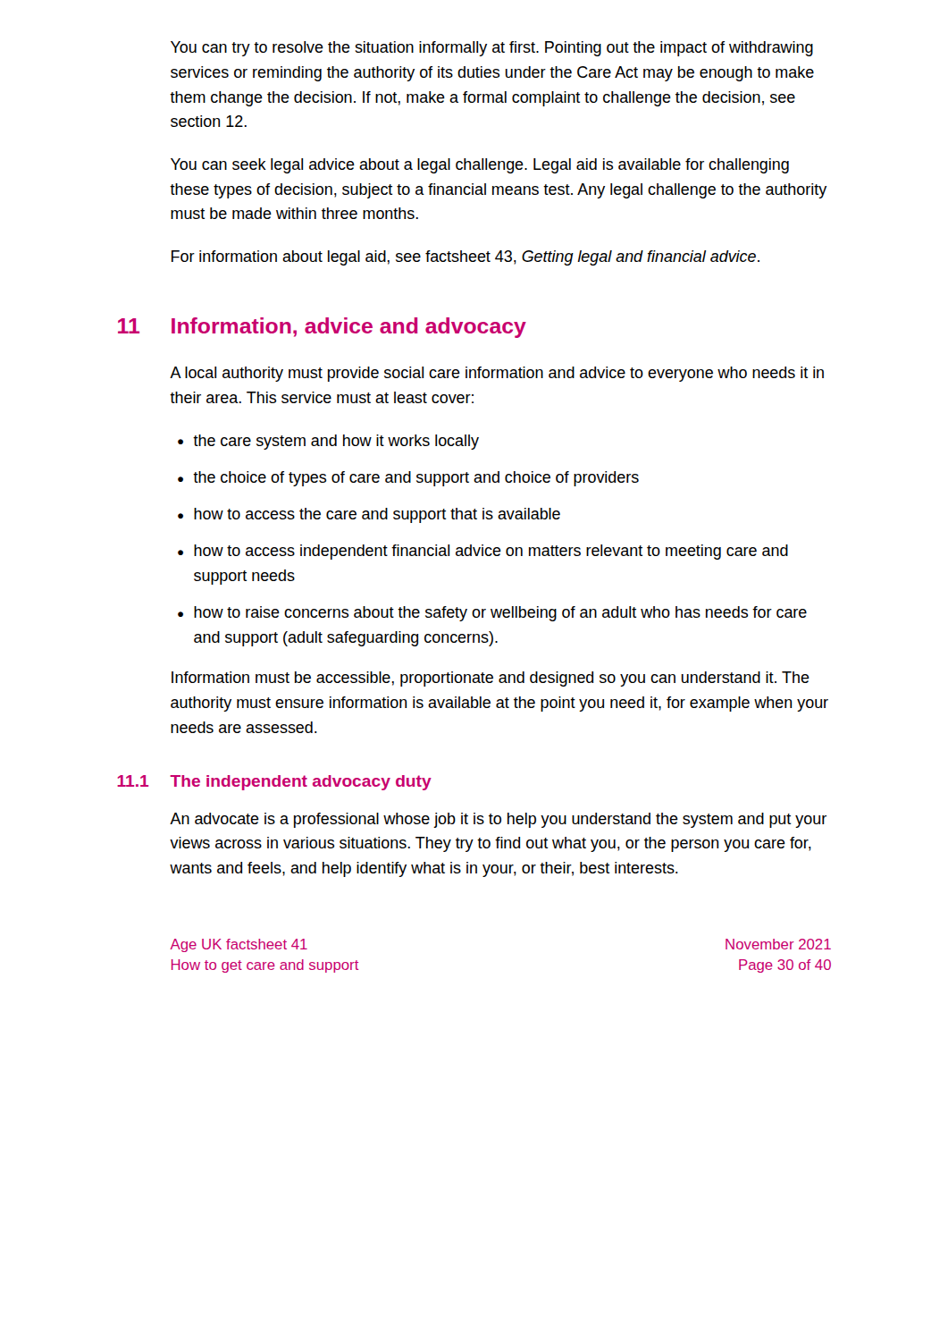You can try to resolve the situation informally at first. Pointing out the impact of withdrawing services or reminding the authority of its duties under the Care Act may be enough to make them change the decision. If not, make a formal complaint to challenge the decision, see section 12.
You can seek legal advice about a legal challenge. Legal aid is available for challenging these types of decision, subject to a financial means test. Any legal challenge to the authority must be made within three months.
For information about legal aid, see factsheet 43, Getting legal and financial advice.
11 Information, advice and advocacy
A local authority must provide social care information and advice to everyone who needs it in their area. This service must at least cover:
the care system and how it works locally
the choice of types of care and support and choice of providers
how to access the care and support that is available
how to access independent financial advice on matters relevant to meeting care and support needs
how to raise concerns about the safety or wellbeing of an adult who has needs for care and support (adult safeguarding concerns).
Information must be accessible, proportionate and designed so you can understand it. The authority must ensure information is available at the point you need it, for example when your needs are assessed.
11.1 The independent advocacy duty
An advocate is a professional whose job it is to help you understand the system and put your views across in various situations. They try to find out what you, or the person you care for, wants and feels, and help identify what is in your, or their, best interests.
Age UK factsheet 41 How to get care and support
November 2021 Page 30 of 40